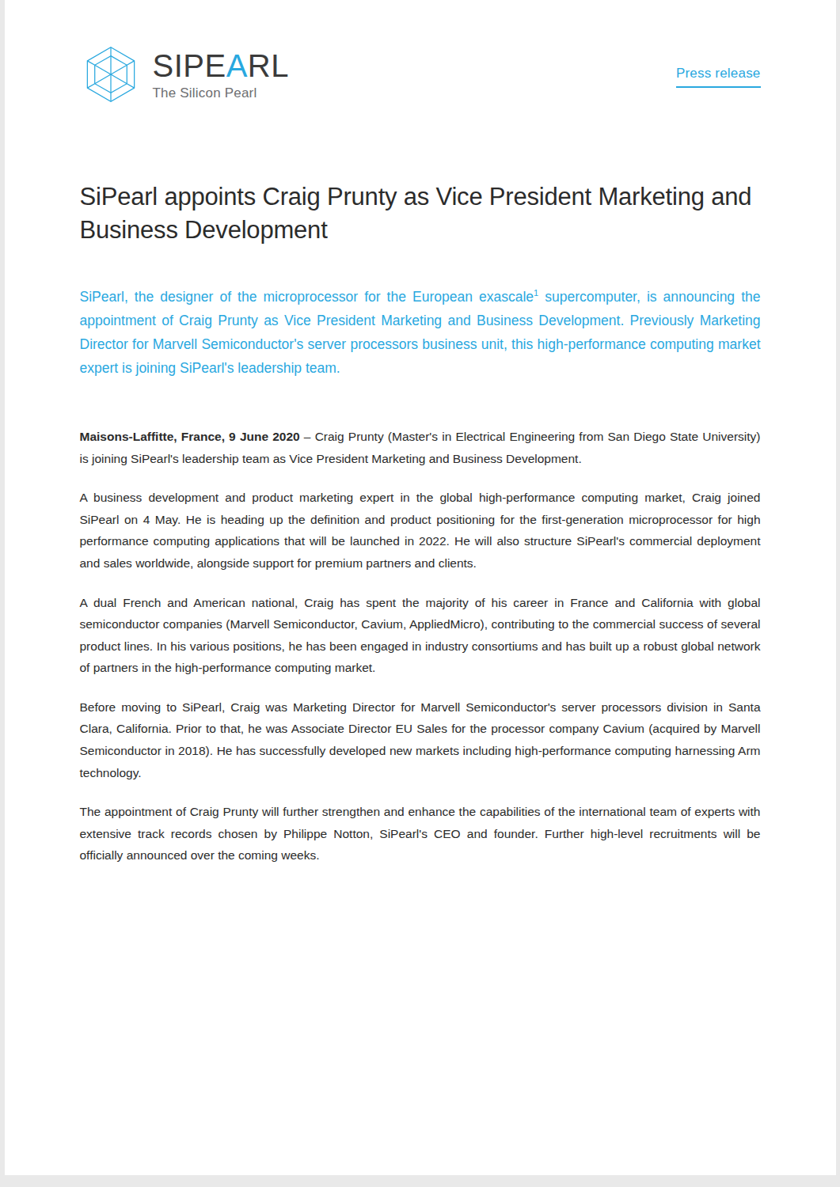SIPEARL The Silicon Pearl
Press release
SiPearl appoints Craig Prunty as Vice President Marketing and Business Development
SiPearl, the designer of the microprocessor for the European exascale1 supercomputer, is announcing the appointment of Craig Prunty as Vice President Marketing and Business Development. Previously Marketing Director for Marvell Semiconductor's server processors business unit, this high-performance computing market expert is joining SiPearl's leadership team.
Maisons-Laffitte, France, 9 June 2020 – Craig Prunty (Master's in Electrical Engineering from San Diego State University) is joining SiPearl's leadership team as Vice President Marketing and Business Development.
A business development and product marketing expert in the global high-performance computing market, Craig joined SiPearl on 4 May. He is heading up the definition and product positioning for the first-generation microprocessor for high performance computing applications that will be launched in 2022. He will also structure SiPearl's commercial deployment and sales worldwide, alongside support for premium partners and clients.
A dual French and American national, Craig has spent the majority of his career in France and California with global semiconductor companies (Marvell Semiconductor, Cavium, AppliedMicro), contributing to the commercial success of several product lines. In his various positions, he has been engaged in industry consortiums and has built up a robust global network of partners in the high-performance computing market.
Before moving to SiPearl, Craig was Marketing Director for Marvell Semiconductor's server processors division in Santa Clara, California. Prior to that, he was Associate Director EU Sales for the processor company Cavium (acquired by Marvell Semiconductor in 2018). He has successfully developed new markets including high-performance computing harnessing Arm technology.
The appointment of Craig Prunty will further strengthen and enhance the capabilities of the international team of experts with extensive track records chosen by Philippe Notton, SiPearl's CEO and founder. Further high-level recruitments will be officially announced over the coming weeks.